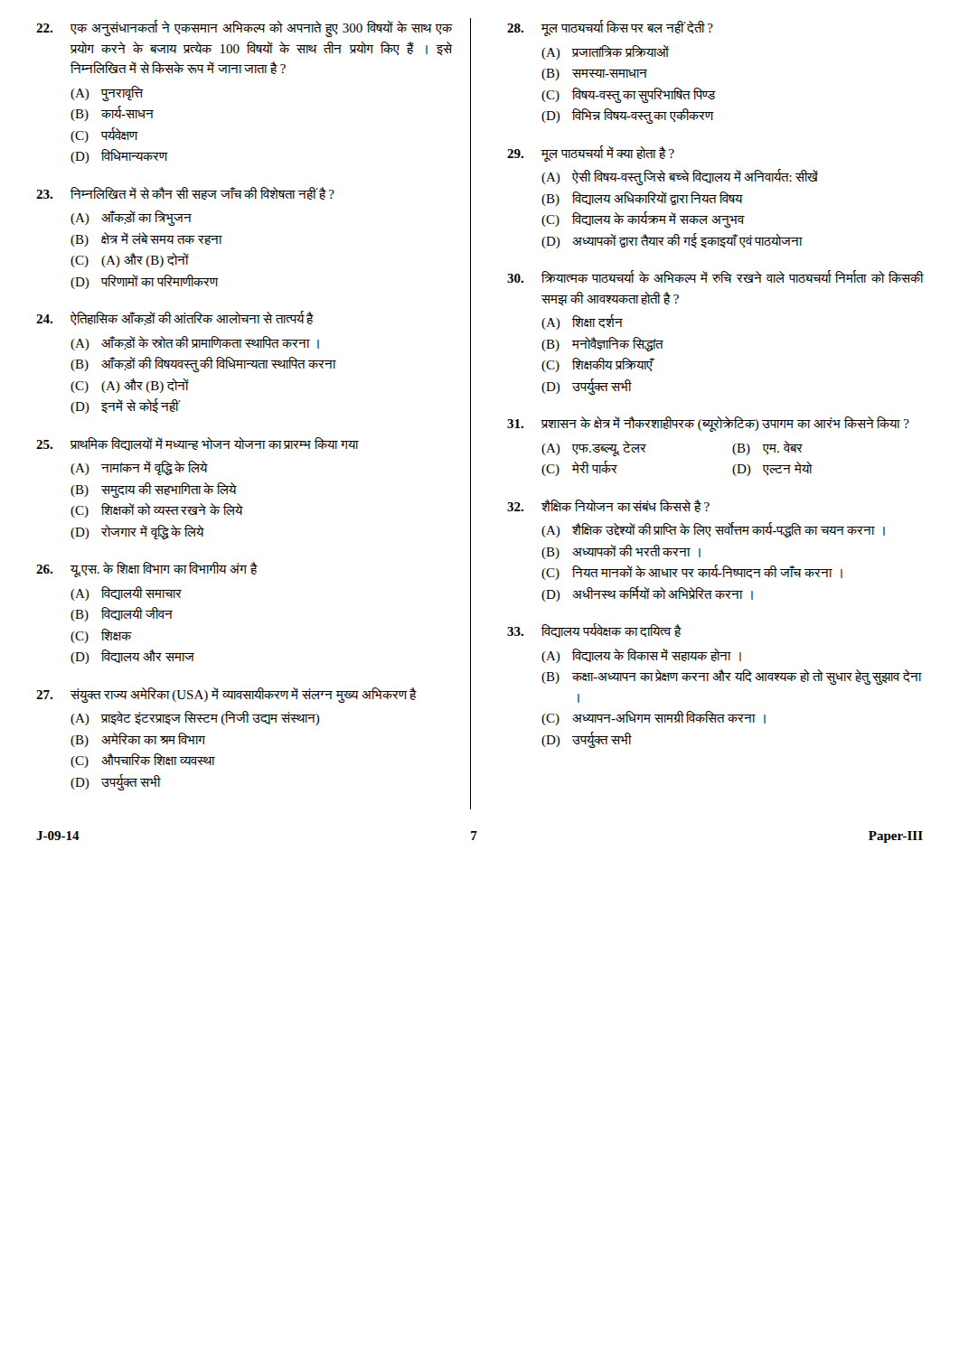22.
एक अनुसंधानकर्ता ने एकसमान अभिकल्प को अपनाते हुए 300 विषयों के साथ एक प्रयोग करने के बजाय प्रत्येक 100 विषयों के साथ तीन प्रयोग किए हैं । इसे निम्नलिखित में से किसके रूप में जाना जाता है ?
(A) पुनरावृत्ति
(B) कार्य-साधन
(C) पर्यवेक्षण
(D) विधिमान्यकरण
23.
निम्नलिखित में से कौन सी सहज जाँच की विशेषता नहीं है ?
(A) आँकड़ों का त्रिभुजन
(B) क्षेत्र में लंबे समय तक रहना
(C)(A) और (B) दोनों
(D) परिणामों का परिमाणीकरण
24.
ऐतिहासिक आँकड़ों की आंतरिक आलोचना से तात्पर्य है
(A) आँकड़ों के स्रोत की प्रामाणिकता स्थापित करना ।
(B) आँकड़ों की विषयवस्तु की विधिमान्यता स्थापित करना
(C)(A) और (B) दोनों
(D) इनमें से कोई नहीं
25.
प्राथमिक विद्यालयों में मध्यान्ह भोजन योजना का प्रारम्भ किया गया
(A) नामांकन में वृद्धि के लिये
(B) समुदाय की सहभागिता के लिये
(C) शिक्षकों को व्यस्त रखने के लिये
(D) रोजगार में वृद्धि के लिये
26.
यू.एस. के शिक्षा विभाग का विभागीय अंग है
(A) विद्यालयी समाचार
(B) विद्यालयी जीवन
(C) शिक्षक
(D) विद्यालय और समाज
27.
संयुक्त राज्य अमेरिका (USA) में व्यावसायीकरण में संलग्न मुख्य अभिकरण है
(A) प्राइवेट इंटरप्राइज सिस्टम (निजी उद्यम संस्थान)
(B) अमेरिका का श्रम विभाग
(C) औपचारिक शिक्षा व्यवस्था
(D) उपर्युक्त सभी
28.
मूल पाठ्यचर्या किस पर बल नहीं देती ?
(A) प्रजातांत्रिक प्रक्रियाओं
(B) समस्या-समाधान
(C) विषय-वस्तु का सुपरिभाषित पिण्ड
(D) विभिन्न विषय-वस्तु का एकीकरण
29.
मूल पाठ्यचर्या में क्या होता है ?
(A) ऐसी विषय-वस्तु जिसे बच्चे विद्यालय में अनिवार्यत: सीखें
(B) विद्यालय अधिकारियों द्वारा नियत विषय
(C) विद्यालय के कार्यक्रम में सकल अनुभव
(D) अध्यापकों द्वारा तैयार की गई इकाइयाँ एवं पाठयोजना
30.
क्रियात्मक पाठ्यचर्या के अभिकल्प में रुचि रखने वाले पाठ्यचर्या निर्माता को किसकी समझ की आवश्यकता होती है ?
(A) शिक्षा दर्शन
(B) मनोवैज्ञानिक सिद्धांत
(C) शिक्षकीय प्रक्रियाएँ
(D) उपर्युक्त सभी
31.
प्रशासन के क्षेत्र में नौकरशाहीपरक (ब्यूरोक्रेटिक) उपागम का आरंभ किसने किया ?
(A) एफ.डब्ल्यू. टेलर
(B) एम. वेबर
(C) मेरी पार्कर
(D) एल्टन मेयो
32.
शैक्षिक नियोजन का संबंध किससे है ?
(A) शैक्षिक उद्देश्यों की प्राप्ति के लिए सर्वोत्तम कार्य-पद्धति का चयन करना ।
(B) अध्यापकों की भरती करना ।
(C) नियत मानकों के आधार पर कार्य-निष्पादन की जाँच करना ।
(D) अधीनस्थ कर्मियों को अभिप्रेरित करना ।
33.
विद्यालय पर्यवेक्षक का दायित्व है
(A) विद्यालय के विकास में सहायक होना ।
(B) कक्षा-अध्यापन का प्रेक्षण करना और यदि आवश्यक हो तो सुधार हेतु सुझाव देना ।
(C) अध्यापन-अधिगम सामग्री विकसित करना ।
(D) उपर्युक्त सभी
J-09-14
7
Paper-III